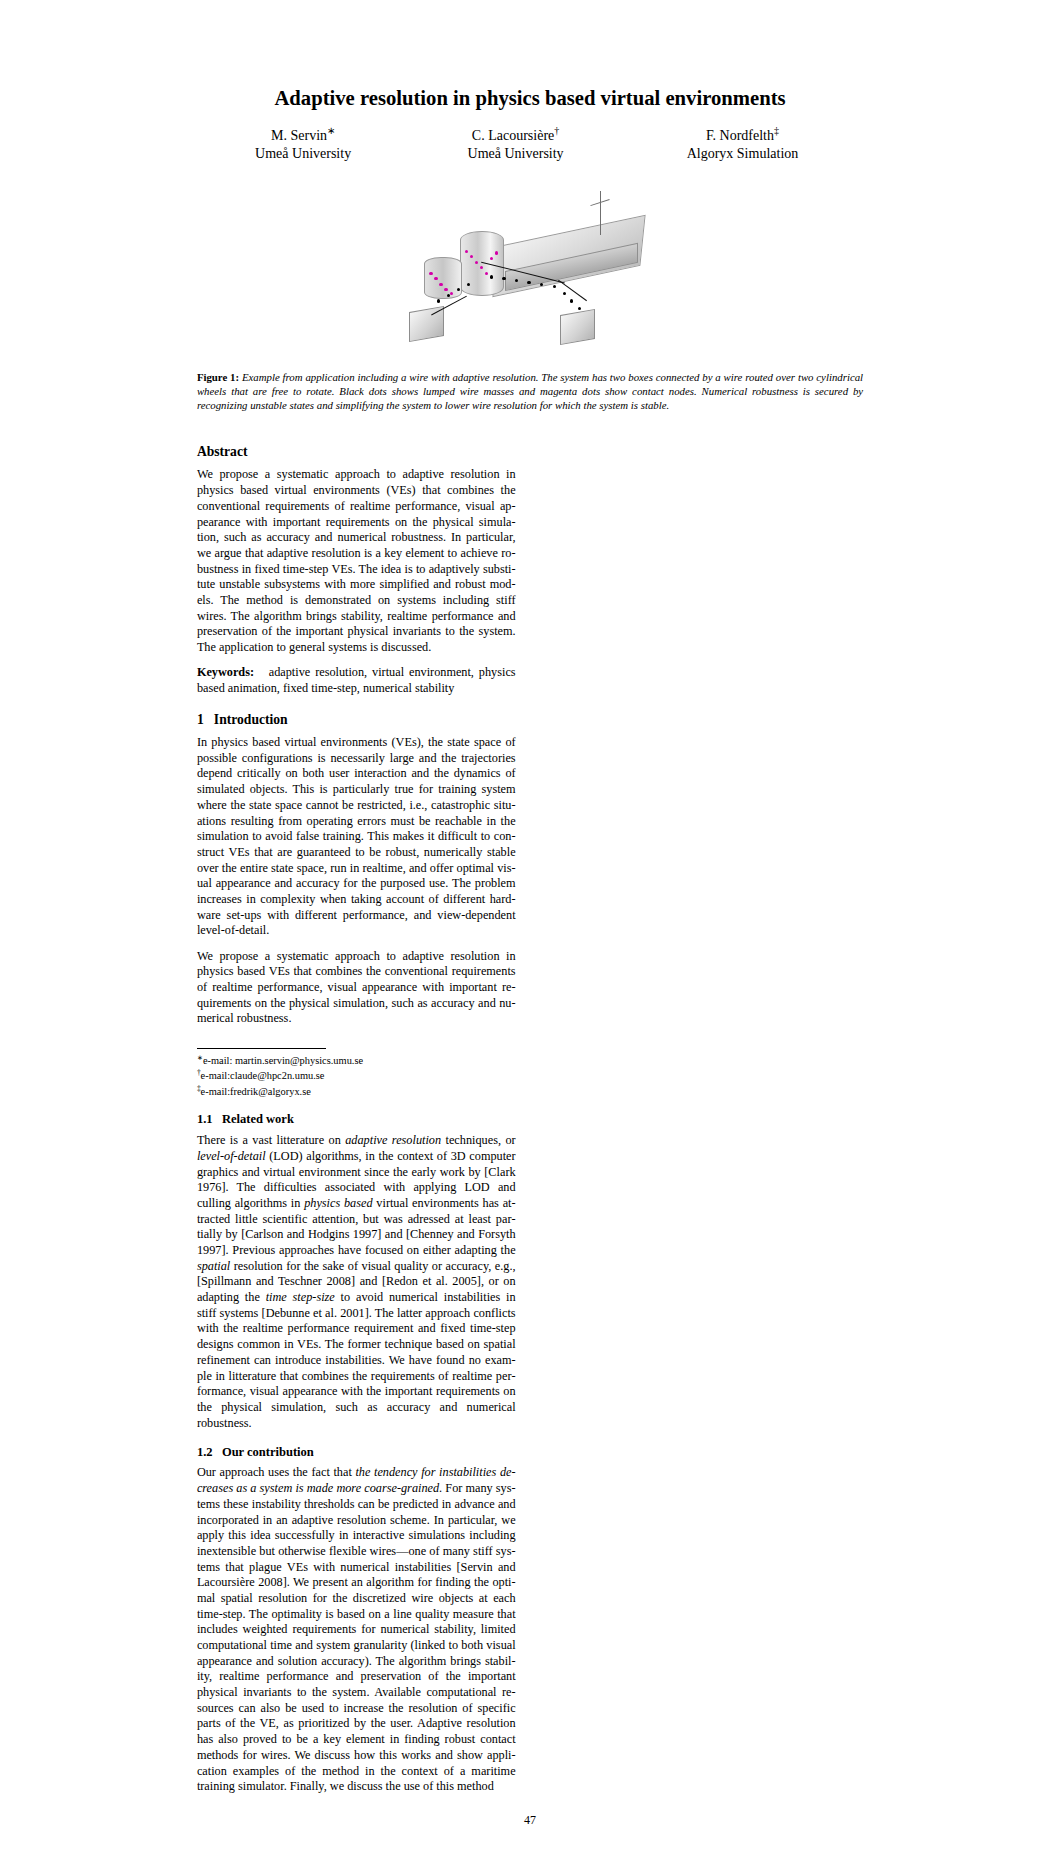Adaptive resolution in physics based virtual environments
| M. Servin ∗ Umeå University | C. Lacoursière † Umeå University | F. Nordfelth ‡ Algoryx Simulation |
Figure 1: Example from application including a wire with adaptive resolution. The system has two boxes connected by a wire routed over two cylindrical wheels that are free to rotate. Black dots shows lumped wire masses and magenta dots show contact nodes. Numerical robustness is secured by recognizing unstable states and simplifying the system to lower wire resolution for which the system is stable.
Abstract
We propose a systematic approach to adaptive resolution in physics based virtual environments (VEs) that combines the conventional requirements of realtime performance, visual appearance with important requirements on the physical simulation, such as accuracy and numerical robustness. In particular, we argue that adaptive resolution is a key element to achieve robustness in fixed time-step VEs. The idea is to adaptively substitute unstable subsystems with more simplified and robust models. The method is demonstrated on systems including stiff wires. The algorithm brings stability, realtime performance and preservation of the important physical invariants to the system. The application to general systems is discussed.
Keywords: adaptive resolution, virtual environment, physics based animation, fixed time-step, numerical stability
1 Introduction
In physics based virtual environments (VEs), the state space of possible configurations is necessarily large and the trajectories depend critically on both user interaction and the dynamics of simulated objects. This is particularly true for training system where the state space cannot be restricted, i.e., catastrophic situations resulting from operating errors must be reachable in the simulation to avoid false training. This makes it difficult to construct VEs that are guaranteed to be robust, numerically stable over the entire state space, run in realtime, and offer optimal visual appearance and accuracy for the purposed use. The problem increases in complexity when taking account of different hardware set-ups with different performance, and view-dependent level-of-detail.
We propose a systematic approach to adaptive resolution in physics based VEs that combines the conventional requirements of realtime performance, visual appearance with important requirements on the physical simulation, such as accuracy and numerical robustness.
∗e-mail: martin.servin@physics.umu.se
†e-mail:claude@hpc2n.umu.se
‡e-mail:fredrik@algoryx.se
1.1 Related work
There is a vast litterature on adaptive resolution techniques, or level-of-detail (LOD) algorithms, in the context of 3D computer graphics and virtual environment since the early work by [Clark 1976]. The difficulties associated with applying LOD and culling algorithms in physics based virtual environments has attracted little scientific attention, but was adressed at least partially by [Carlson and Hodgins 1997] and [Chenney and Forsyth 1997]. Previous approaches have focused on either adapting the spatial resolution for the sake of visual quality or accuracy, e.g., [Spillmann and Teschner 2008] and [Redon et al. 2005], or on adapting the time step-size to avoid numerical instabilities in stiff systems [Debunne et al. 2001]. The latter approach conflicts with the realtime performance requirement and fixed time-step designs common in VEs. The former technique based on spatial refinement can introduce instabilities. We have found no example in litterature that combines the requirements of realtime performance, visual appearance with the important requirements on the physical simulation, such as accuracy and numerical robustness.
1.2 Our contribution
Our approach uses the fact that the tendency for instabilities decreases as a system is made more coarse-grained. For many systems these instability thresholds can be predicted in advance and incorporated in an adaptive resolution scheme. In particular, we apply this idea successfully in interactive simulations including inextensible but otherwise flexible wires—one of many stiff systems that plague VEs with numerical instabilities [Servin and Lacoursière 2008]. We present an algorithm for finding the optimal spatial resolution for the discretized wire objects at each time-step. The optimality is based on a line quality measure that includes weighted requirements for numerical stability, limited computational time and system granularity (linked to both visual appearance and solution accuracy). The algorithm brings stability, realtime performance and preservation of the important physical invariants to the system. Available computational resources can also be used to increase the resolution of specific parts of the VE, as prioritized by the user. Adaptive resolution has also proved to be a key element in finding robust contact methods for wires. We discuss how this works and show application examples of the method in the context of a maritime training simulator. Finally, we discuss the use of this method
47